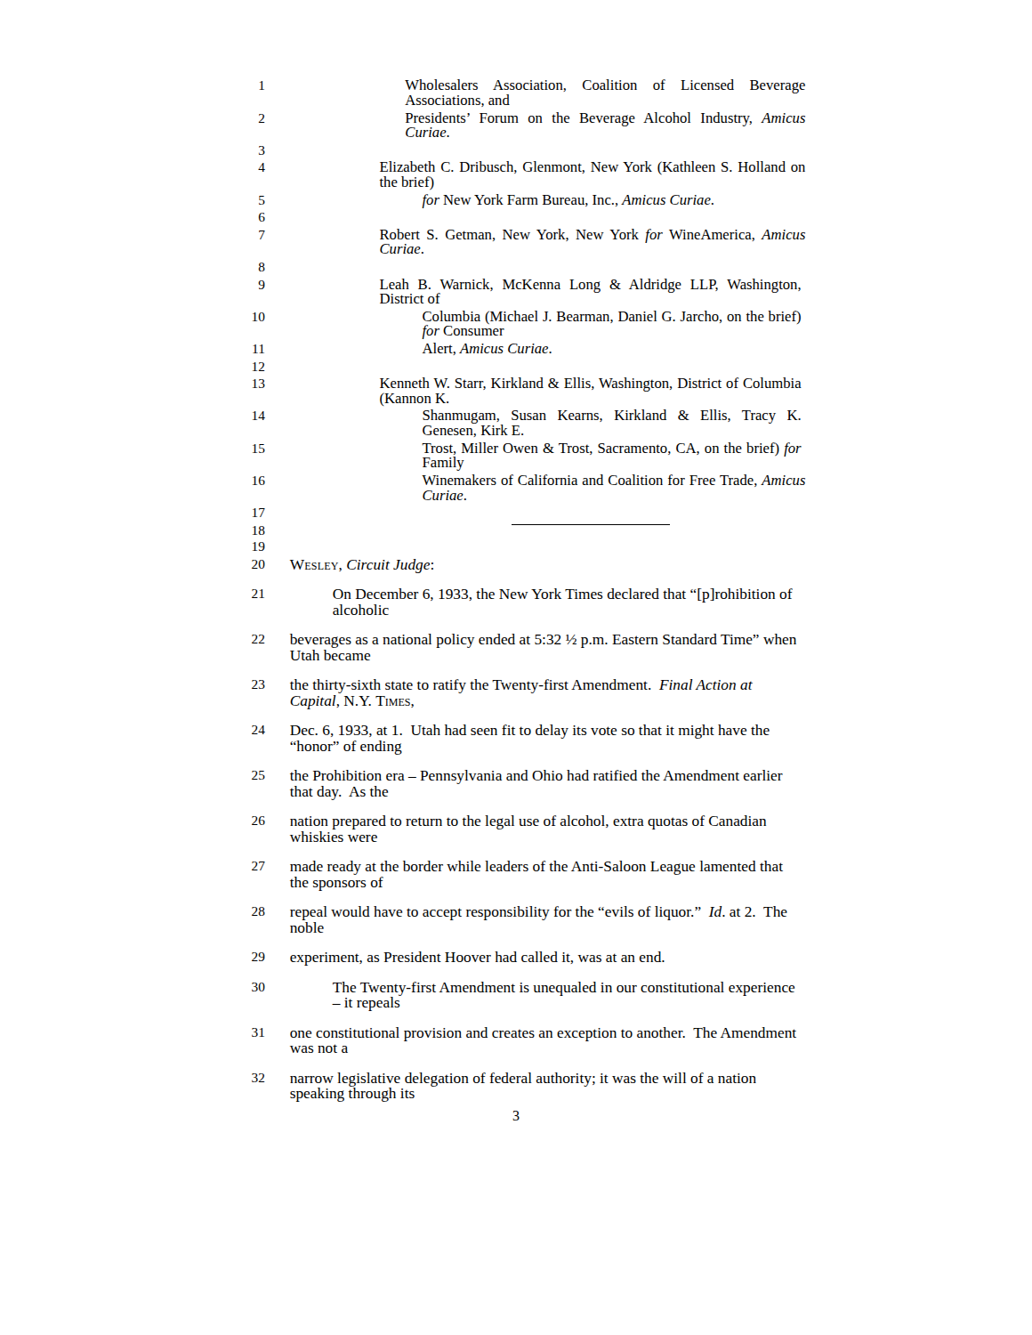| 1 | Wholesalers Association, Coalition of Licensed Beverage Associations, and |
| 2 | Presidents’ Forum on the Beverage Alcohol Industry, Amicus Curiae . |
| 3 | |
| 4 | Elizabeth C. Dribusch, Glenmont, New York (Kathleen S. Holland on the brief) |
| 5 | for New York Farm Bureau, Inc., Amicus Curiae . |
| 6 | |
| 7 | Robert S. Getman, New York, New York for WineAmerica, Amicus Curiae . |
| 8 | |
| 9 | Leah B. Warnick, McKenna Long & Aldridge LLP, Washington, District of |
| 10 | Columbia (Michael J. Bearman, Daniel G. Jarcho, on the brief) for Consumer |
| 11 | Alert, Amicus Curiae . |
| 12 | |
| 13 | Kenneth W. Starr, Kirkland & Ellis, Washington, District of Columbia (Kannon K. |
| 14 | Shanmugam, Susan Kearns, Kirkland & Ellis, Tracy K. Genesen, Kirk E. |
| 15 | Trost, Miller Owen & Trost, Sacramento, CA, on the brief) for Family |
| 16 | Winemakers of California and Coalition for Free Trade, Amicus Curiae . |
| 17 | |
| 18 | |
| 19 | |
| 20 | Wesley , Circuit Judge : |
| 21 | On December 6, 1933, the New York Times declared that “[p]rohibition of alcoholic |
| 22 | beverages as a national policy ended at 5:32 ½ p.m. Eastern Standard Time” when Utah became |
| 23 | the thirty-sixth state to ratify the Twenty-first Amendment. Final Action at Capital , N.Y. Times , |
| 24 | Dec. 6, 1933, at 1. Utah had seen fit to delay its vote so that it might have the “honor” of ending |
| 25 | the Prohibition era – Pennsylvania and Ohio had ratified the Amendment earlier that day. As the |
| 26 | nation prepared to return to the legal use of alcohol, extra quotas of Canadian whiskies were |
| 27 | made ready at the border while leaders of the Anti-Saloon League lamented that the sponsors of |
| 28 | repeal would have to accept responsibility for the “evils of liquor.” Id . at 2. The noble |
| 29 | experiment, as President Hoover had called it, was at an end. |
| 30 | The Twenty-first Amendment is unequaled in our constitutional experience – it repeals |
| 31 | one constitutional provision and creates an exception to another. The Amendment was not a |
| 32 | narrow legislative delegation of federal authority; it was the will of a nation speaking through its |
3